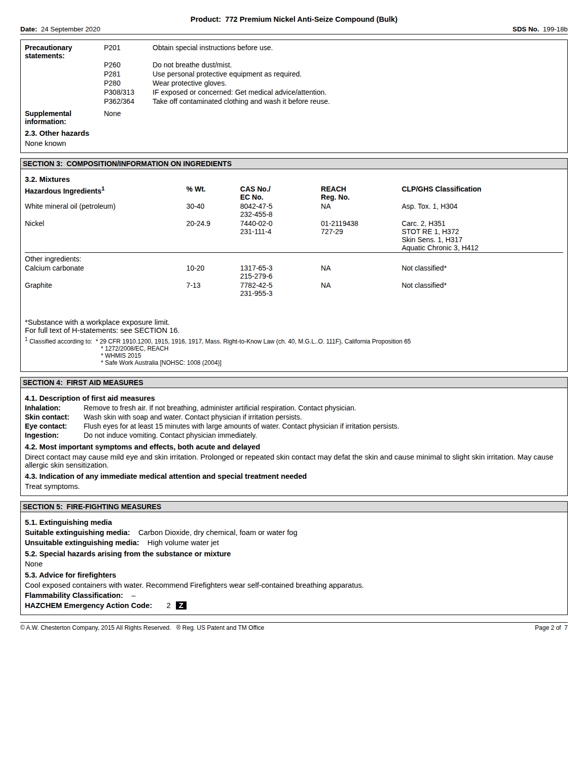Product: 772 Premium Nickel Anti-Seize Compound (Bulk)
Date: 24 September 2020
SDS No. 199-18b
| Precautionary statements: | P201 | Obtain special instructions before use. |
| | P260 | Do not breathe dust/mist. |
| | P281 | Use personal protective equipment as required. |
| | P280 | Wear protective gloves. |
| | P308/313 | IF exposed or concerned: Get medical advice/attention. |
| | P362/364 | Take off contaminated clothing and wash it before reuse. |
| Supplemental information: | None |
2.3. Other hazards
None known
SECTION 3: COMPOSITION/INFORMATION ON INGREDIENTS
3.2. Mixtures
| Hazardous Ingredients 1 | % Wt. | CAS No./ EC No. | REACH Reg. No. | CLP/GHS Classification |
| --- | --- | --- | --- | --- |
| White mineral oil (petroleum) | 30-40 | 8042-47-5 232-455-8 | NA | Asp. Tox. 1, H304 |
| Nickel | 20-24.9 | 7440-02-0 231-111-4 | 01-2119438 727-29 | Carc. 2, H351 STOT RE 1, H372 Skin Sens. 1, H317 Aquatic Chronic 3, H412 |
| Other ingredients: |
| Calcium carbonate | 10-20 | 1317-65-3 215-279-6 | NA | Not classified* |
| Graphite | 7-13 | 7782-42-5 231-955-3 | NA | Not classified* |
*Substance with a workplace exposure limit.
For full text of H-statements: see SECTION 16.
1 Classified according to: * 29 CFR 1910.1200, 1915, 1916, 1917, Mass. Right-to-Know Law (ch. 40, M.G.L..O. 111F), California Proposition 65
* 1272/2008/EC, REACH
* WHMIS 2015
* Safe Work Australia [NOHSC: 1008 (2004)]
SECTION 4: FIRST AID MEASURES
4.1. Description of first aid measures
| Inhalation: | Remove to fresh air. If not breathing, administer artificial respiration. Contact physician. |
| Skin contact: | Wash skin with soap and water. Contact physician if irritation persists. |
| Eye contact: | Flush eyes for at least 15 minutes with large amounts of water. Contact physician if irritation persists. |
| Ingestion: | Do not induce vomiting. Contact physician immediately. |
4.2. Most important symptoms and effects, both acute and delayed
Direct contact may cause mild eye and skin irritation. Prolonged or repeated skin contact may defat the skin and cause minimal to slight skin irritation. May cause allergic skin sensitization.
4.3. Indication of any immediate medical attention and special treatment needed
Treat symptoms.
SECTION 5: FIRE-FIGHTING MEASURES
5.1. Extinguishing media
Suitable extinguishing media: Carbon Dioxide, dry chemical, foam or water fog
Unsuitable extinguishing media: High volume water jet
5.2. Special hazards arising from the substance or mixture
None
5.3. Advice for firefighters
Cool exposed containers with water. Recommend Firefighters wear self-contained breathing apparatus.
Flammability Classification: –
HAZCHEM Emergency Action Code: 2 Z
© A.W. Chesterton Company, 2015 All Rights Reserved. ® Reg. US Patent and TM Office
Page 2 of 7